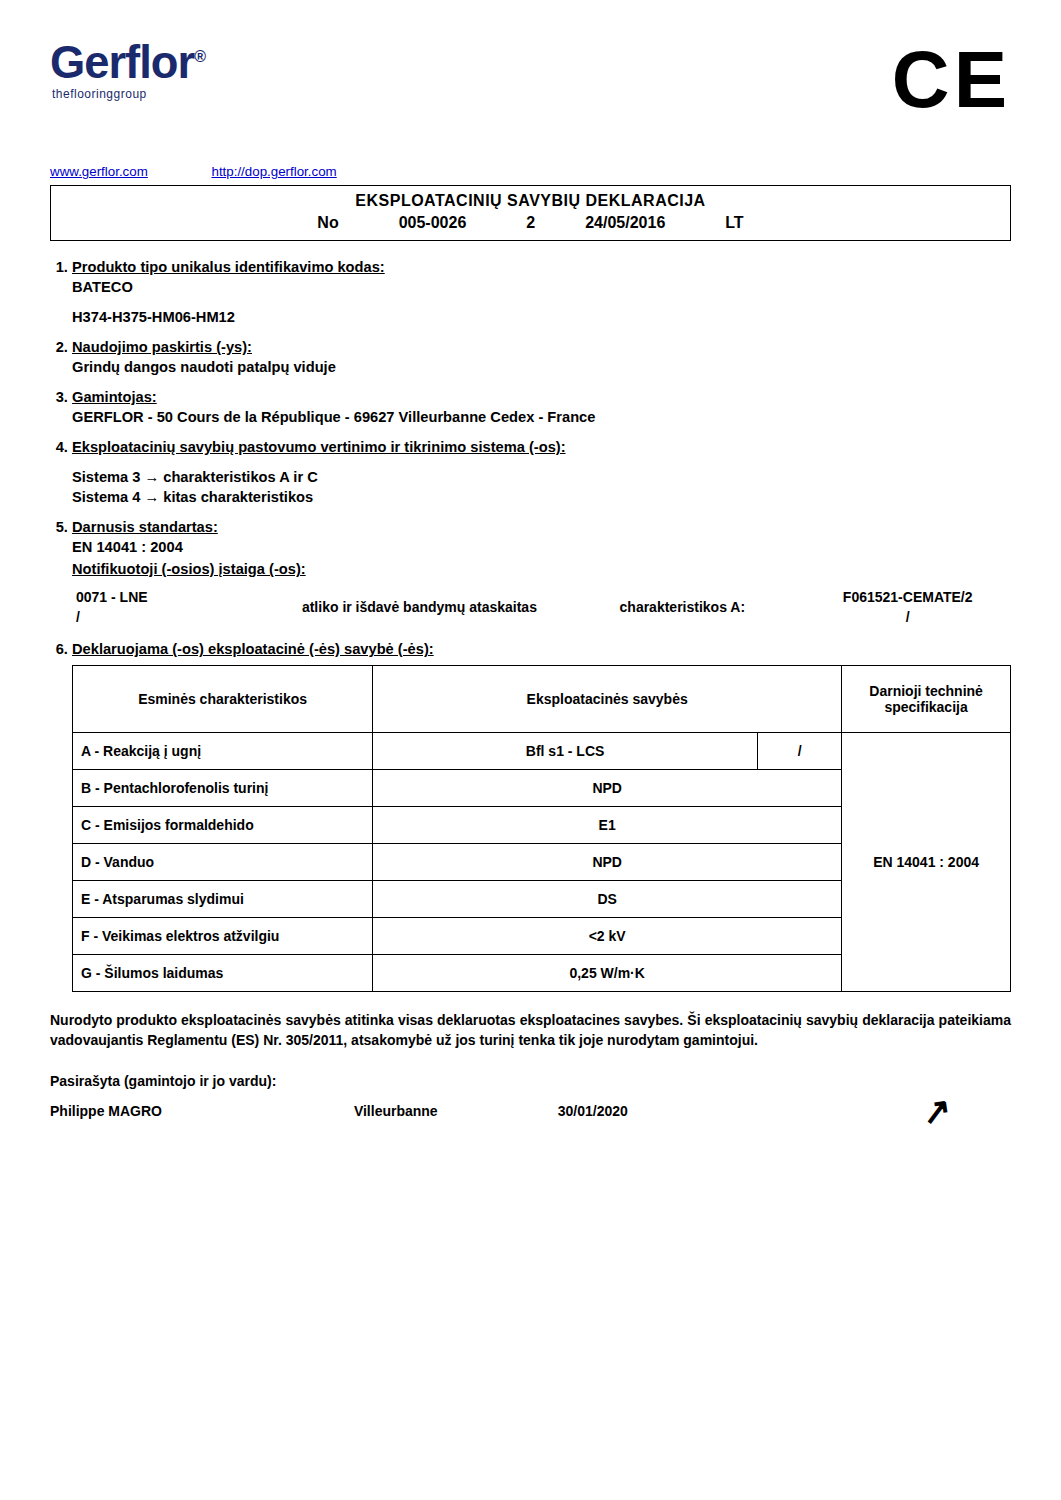Gerflor®
theflooringgroup
CE
www.gerflor.com http://dop.gerflor.com
EKSPLOATACINIŲ SAVYBIŲ DEKLARACIJA
No 005-0026224/05/2016 LT
Produkto tipo unikalus identifikavimo kodas:
BATECO
H374-H375-HM06-HM12
Naudojimo paskirtis (-ys):
Grindų dangos naudoti patalpų viduje
Gamintojas:
GERFLOR - 50 Cours de la République - 69627 Villeurbanne Cedex - France
Eksploatacinių savybių pastovumo vertinimo ir tikrinimo sistema (-os):
Sistema 3 → charakteristikos A ir C
Sistema 4 → kitas charakteristikos
Darnusis standartas:
EN 14041 : 2004
Notifikuotoji (-osios) įstaiga (-os):
| 0071 - LNE | atliko ir išdavė bandymų ataskaitas | charakteristikos A: | F061521-CEMATE/2 |
| / | / |
Deklaruojama (-os) eksploatacinė (-ės) savybė (-ės):
| Esminės charakteristikos | Eksploatacinės savybės | Darnioji techninė specifikacija |
| --- | --- | --- |
| A - Reakciją į ugnį | Bfl s1 - LCS | / | EN 14041 : 2004 |
| B - Pentachlorofenolis turinį | NPD |
| C - Emisijos formaldehido | E1 |
| D - Vanduo | NPD |
| E - Atsparumas slydimui | DS |
| F - Veikimas elektros atžvilgiu | <2 kV |
| G - Šilumos laidumas | 0,25 W/m·K |
Nurodyto produkto eksploatacinės savybės atitinka visas deklaruotas eksploatacines savybes. Ši eksploatacinių savybių deklaracija pateikiama vadovaujantis Reglamentu (ES) Nr. 305/2011, atsakomybė už jos turinį tenka tik joje nurodytam gamintojui.
Pasirašyta (gamintojo ir jo vardu):
Philippe MAGRO Villeurbanne 30/01/2020
↗